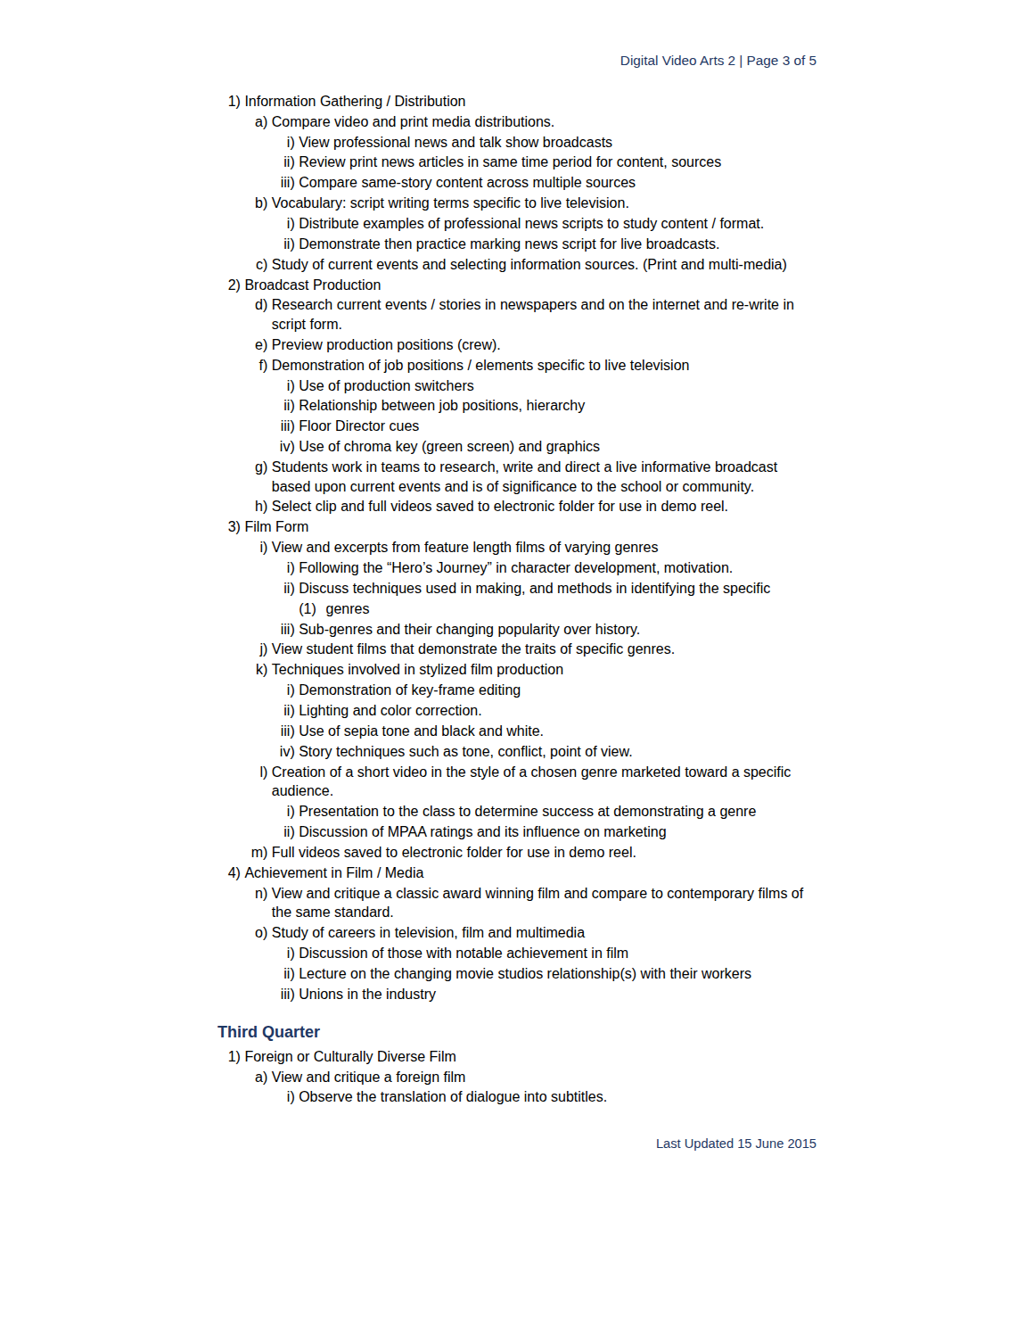Digital Video Arts 2 | Page 3 of 5
Information Gathering / Distribution
Compare video and print media distributions.
View professional news and talk show broadcasts
Review print news articles in same time period for content, sources
Compare same-story content across multiple sources
Vocabulary: script writing terms specific to live television.
Distribute examples of professional news scripts to study content / format.
Demonstrate then practice marking news script for live broadcasts.
Study of current events and selecting information sources. (Print and multi-media)
Broadcast Production
Research current events / stories in newspapers and on the internet and re-write in script form.
Preview production positions (crew).
Demonstration of job positions / elements specific to live television
Use of production switchers
Relationship between job positions, hierarchy
Floor Director cues
Use of chroma key (green screen) and graphics
Students work in teams to research, write and direct a live informative broadcast based upon current events and is of significance to the school or community.
Select clip and full videos saved to electronic folder for use in demo reel.
Film Form
View and excerpts from feature length films of varying genres
Following the “Hero’s Journey” in character development, motivation.
Discuss techniques used in making, and methods in identifying the specific
genres
Sub-genres and their changing popularity over history.
View student films that demonstrate the traits of specific genres.
Techniques involved in stylized film production
Demonstration of key-frame editing
Lighting and color correction.
Use of sepia tone and black and white.
Story techniques such as tone, conflict, point of view.
Creation of a short video in the style of a chosen genre marketed toward a specific audience.
Presentation to the class to determine success at demonstrating a genre
Discussion of MPAA ratings and its influence on marketing
Full videos saved to electronic folder for use in demo reel.
Achievement in Film / Media
View and critique a classic award winning film and compare to contemporary films of the same standard.
Study of careers in television, film and multimedia
Discussion of those with notable achievement in film
Lecture on the changing movie studios relationship(s) with their workers
Unions in the industry
Third Quarter
Foreign or Culturally Diverse Film
View and critique a foreign film
Observe the translation of dialogue into subtitles.
Last Updated 15 June 2015